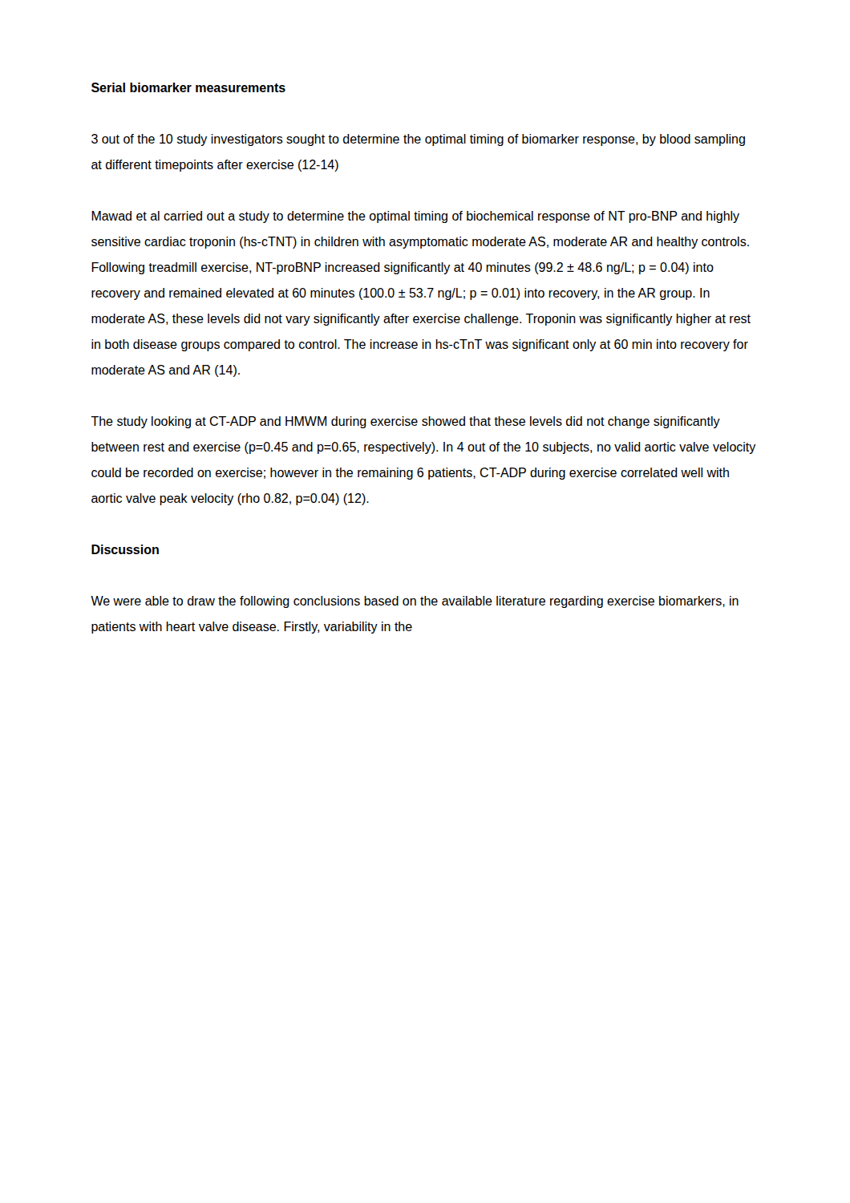Serial biomarker measurements
3 out of the 10 study investigators sought to determine the optimal timing of biomarker response, by blood sampling at different timepoints after exercise (12-14)
Mawad et al carried out a study to determine the optimal timing of biochemical response of NT pro-BNP and highly sensitive cardiac troponin (hs-cTNT) in children with asymptomatic moderate AS, moderate AR and healthy controls. Following treadmill exercise, NT-proBNP increased significantly at 40 minutes (99.2 ± 48.6 ng/L; p = 0.04) into recovery and remained elevated at 60 minutes (100.0 ± 53.7 ng/L; p = 0.01) into recovery, in the AR group. In moderate AS, these levels did not vary significantly after exercise challenge. Troponin was significantly higher at rest in both disease groups compared to control. The increase in hs-cTnT was significant only at 60 min into recovery for moderate AS and AR (14).
The study looking at CT-ADP and HMWM during exercise showed that these levels did not change significantly between rest and exercise (p=0.45 and p=0.65, respectively). In 4 out of the 10 subjects, no valid aortic valve velocity could be recorded on exercise; however in the remaining 6 patients, CT-ADP during exercise correlated well with aortic valve peak velocity (rho 0.82, p=0.04) (12).
Discussion
We were able to draw the following conclusions based on the available literature regarding exercise biomarkers, in patients with heart valve disease. Firstly, variability in the